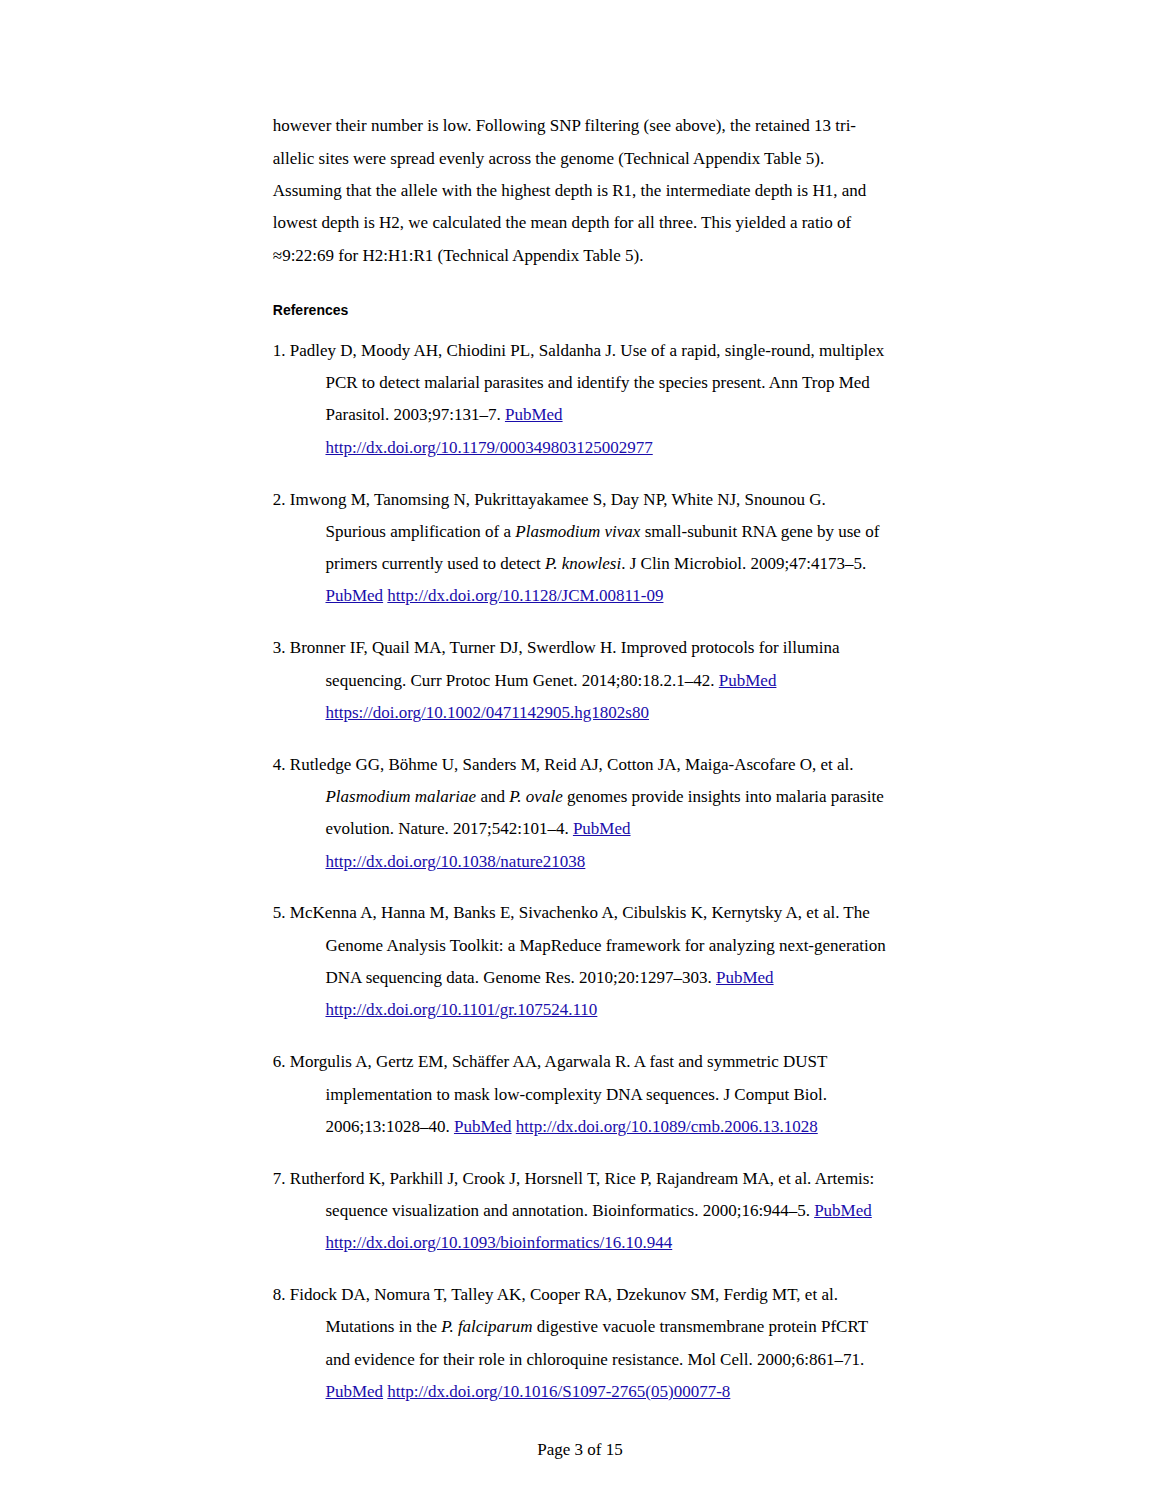however their number is low. Following SNP filtering (see above), the retained 13 tri-allelic sites were spread evenly across the genome (Technical Appendix Table 5). Assuming that the allele with the highest depth is R1, the intermediate depth is H1, and lowest depth is H2, we calculated the mean depth for all three. This yielded a ratio of ≈9:22:69 for H2:H1:R1 (Technical Appendix Table 5).
References
1. Padley D, Moody AH, Chiodini PL, Saldanha J. Use of a rapid, single-round, multiplex PCR to detect malarial parasites and identify the species present. Ann Trop Med Parasitol. 2003;97:131–7. PubMed http://dx.doi.org/10.1179/000349803125002977
2. Imwong M, Tanomsing N, Pukrittayakamee S, Day NP, White NJ, Snounou G. Spurious amplification of a Plasmodium vivax small-subunit RNA gene by use of primers currently used to detect P. knowlesi. J Clin Microbiol. 2009;47:4173–5. PubMed http://dx.doi.org/10.1128/JCM.00811-09
3. Bronner IF, Quail MA, Turner DJ, Swerdlow H. Improved protocols for illumina sequencing. Curr Protoc Hum Genet. 2014;80:18.2.1–42. PubMed https://doi.org/10.1002/0471142905.hg1802s80
4. Rutledge GG, Böhme U, Sanders M, Reid AJ, Cotton JA, Maiga-Ascofare O, et al. Plasmodium malariae and P. ovale genomes provide insights into malaria parasite evolution. Nature. 2017;542:101–4. PubMed http://dx.doi.org/10.1038/nature21038
5. McKenna A, Hanna M, Banks E, Sivachenko A, Cibulskis K, Kernytsky A, et al. The Genome Analysis Toolkit: a MapReduce framework for analyzing next-generation DNA sequencing data. Genome Res. 2010;20:1297–303. PubMed http://dx.doi.org/10.1101/gr.107524.110
6. Morgulis A, Gertz EM, Schäffer AA, Agarwala R. A fast and symmetric DUST implementation to mask low-complexity DNA sequences. J Comput Biol. 2006;13:1028–40. PubMed http://dx.doi.org/10.1089/cmb.2006.13.1028
7. Rutherford K, Parkhill J, Crook J, Horsnell T, Rice P, Rajandream MA, et al. Artemis: sequence visualization and annotation. Bioinformatics. 2000;16:944–5. PubMed http://dx.doi.org/10.1093/bioinformatics/16.10.944
8. Fidock DA, Nomura T, Talley AK, Cooper RA, Dzekunov SM, Ferdig MT, et al. Mutations in the P. falciparum digestive vacuole transmembrane protein PfCRT and evidence for their role in chloroquine resistance. Mol Cell. 2000;6:861–71. PubMed http://dx.doi.org/10.1016/S1097-2765(05)00077-8
Page 3 of 15